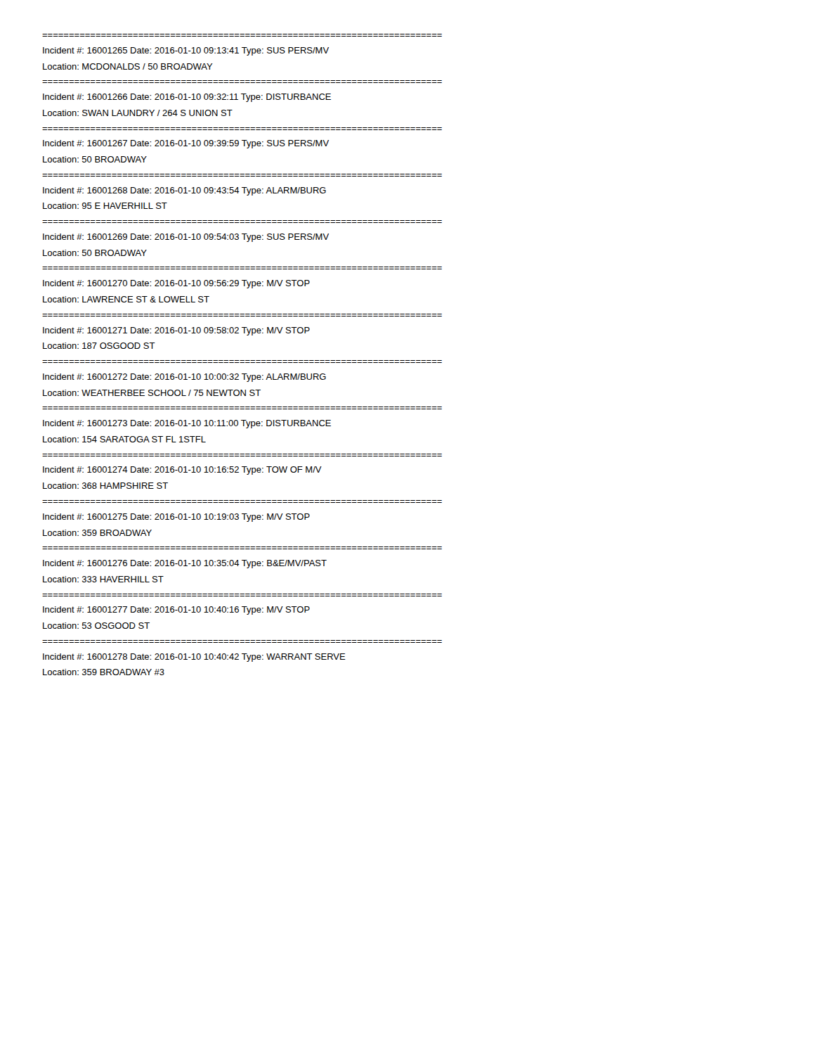===========================================================================
Incident #: 16001265 Date: 2016-01-10 09:13:41 Type: SUS PERS/MV
Location: MCDONALDS / 50 BROADWAY
===========================================================================
Incident #: 16001266 Date: 2016-01-10 09:32:11 Type: DISTURBANCE
Location: SWAN LAUNDRY / 264 S UNION ST
===========================================================================
Incident #: 16001267 Date: 2016-01-10 09:39:59 Type: SUS PERS/MV
Location: 50 BROADWAY
===========================================================================
Incident #: 16001268 Date: 2016-01-10 09:43:54 Type: ALARM/BURG
Location: 95 E HAVERHILL ST
===========================================================================
Incident #: 16001269 Date: 2016-01-10 09:54:03 Type: SUS PERS/MV
Location: 50 BROADWAY
===========================================================================
Incident #: 16001270 Date: 2016-01-10 09:56:29 Type: M/V STOP
Location: LAWRENCE ST & LOWELL ST
===========================================================================
Incident #: 16001271 Date: 2016-01-10 09:58:02 Type: M/V STOP
Location: 187 OSGOOD ST
===========================================================================
Incident #: 16001272 Date: 2016-01-10 10:00:32 Type: ALARM/BURG
Location: WEATHERBEE SCHOOL / 75 NEWTON ST
===========================================================================
Incident #: 16001273 Date: 2016-01-10 10:11:00 Type: DISTURBANCE
Location: 154 SARATOGA ST FL 1STFL
===========================================================================
Incident #: 16001274 Date: 2016-01-10 10:16:52 Type: TOW OF M/V
Location: 368 HAMPSHIRE ST
===========================================================================
Incident #: 16001275 Date: 2016-01-10 10:19:03 Type: M/V STOP
Location: 359 BROADWAY
===========================================================================
Incident #: 16001276 Date: 2016-01-10 10:35:04 Type: B&E/MV/PAST
Location: 333 HAVERHILL ST
===========================================================================
Incident #: 16001277 Date: 2016-01-10 10:40:16 Type: M/V STOP
Location: 53 OSGOOD ST
===========================================================================
Incident #: 16001278 Date: 2016-01-10 10:40:42 Type: WARRANT SERVE
Location: 359 BROADWAY #3